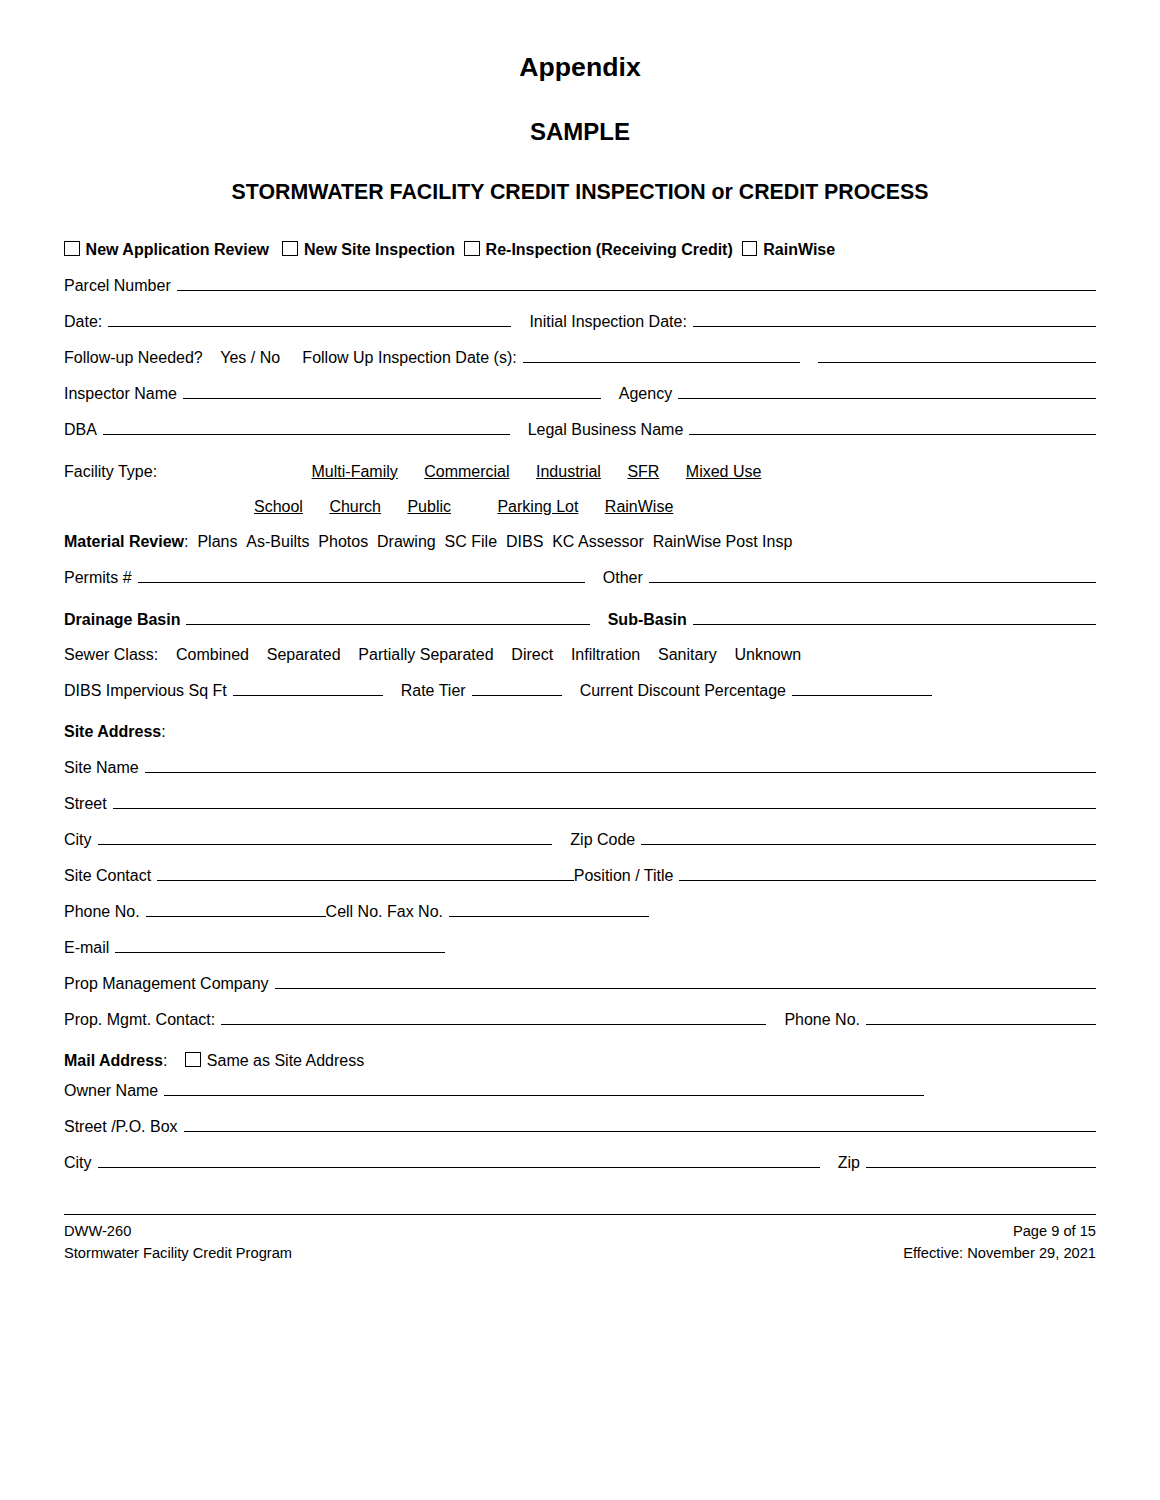Appendix
SAMPLE
STORMWATER FACILITY CREDIT INSPECTION or CREDIT PROCESS
New Application Review New Site Inspection Re-Inspection (Receiving Credit) RainWise
Parcel Number
Date: Initial Inspection Date:
Follow-up Needed? Yes / No Follow Up Inspection Date (s):
Inspector Name Agency
DBA Legal Business Name
Facility Type: Multi-Family Commercial Industrial SFR Mixed Use
School Church Public Parking Lot RainWise
Material Review: Plans As-Builts Photos Drawing SC File DIBS KC Assessor RainWise Post Insp
Permits # Other
Drainage Basin Sub-Basin
Sewer Class: Combined Separated Partially Separated Direct Infiltration Sanitary Unknown
DIBS Impervious Sq Ft Rate Tier Current Discount Percentage
Site Address:
Site Name
Street
City Zip Code
Site Contact Position / Title
Phone No. Cell No. Fax No.
E-mail
Prop Management Company
Prop. Mgmt. Contact: Phone No.
Mail Address: Same as Site Address
Owner Name
Street /P.O. Box
City Zip
DWW-260
Stormwater Facility Credit Program
Page 9 of 15
Effective: November 29, 2021